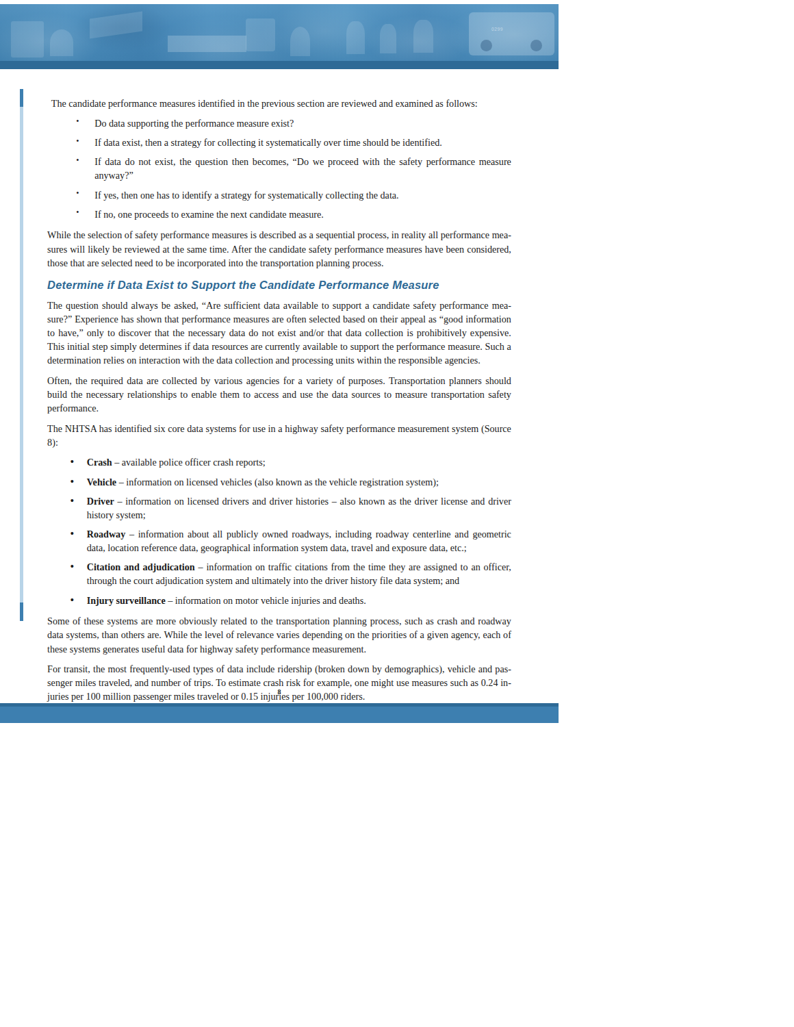0299
The candidate performance measures identified in the previous section are reviewed and examined as follows:
Do data supporting the performance measure exist?
If data exist, then a strategy for collecting it systematically over time should be identified.
If data do not exist, the question then becomes, “Do we proceed with the safety performance measure anyway?”
If yes, then one has to identify a strategy for systematically collecting the data.
If no, one proceeds to examine the next candidate measure.
While the selection of safety performance measures is described as a sequential process, in reality all performance measures will likely be reviewed at the same time. After the candidate safety performance measures have been considered, those that are selected need to be incorporated into the transportation planning process.
Determine if Data Exist to Support the Candidate Performance Measure
The question should always be asked, “Are sufficient data available to support a candidate safety performance measure?” Experience has shown that performance measures are often selected based on their appeal as “good information to have,” only to discover that the necessary data do not exist and/or that data collection is prohibitively expensive. This initial step simply determines if data resources are currently available to support the performance measure. Such a determination relies on interaction with the data collection and processing units within the responsible agencies.
Often, the required data are collected by various agencies for a variety of purposes. Transportation planners should build the necessary relationships to enable them to access and use the data sources to measure transportation safety performance.
The NHTSA has identified six core data systems for use in a highway safety performance measurement system (Source 8):
Crash – available police officer crash reports;
Vehicle – information on licensed vehicles (also known as the vehicle registration system);
Driver – information on licensed drivers and driver histories – also known as the driver license and driver history system;
Roadway – information about all publicly owned roadways, including roadway centerline and geometric data, location reference data, geographical information system data, travel and exposure data, etc.;
Citation and adjudication – information on traffic citations from the time they are assigned to an officer, through the court adjudication system and ultimately into the driver history file data system; and
Injury surveillance – information on motor vehicle injuries and deaths.
Some of these systems are more obviously related to the transportation planning process, such as crash and roadway data systems, than others are. While the level of relevance varies depending on the priorities of a given agency, each of these systems generates useful data for highway safety performance measurement.
For transit, the most frequently-used types of data include ridership (broken down by demographics), vehicle and passenger miles traveled, and number of trips. To estimate crash risk for example, one might use measures such as 0.24 injuries per 100 million passenger miles traveled or 0.15 injuries per 100,000 riders.
8